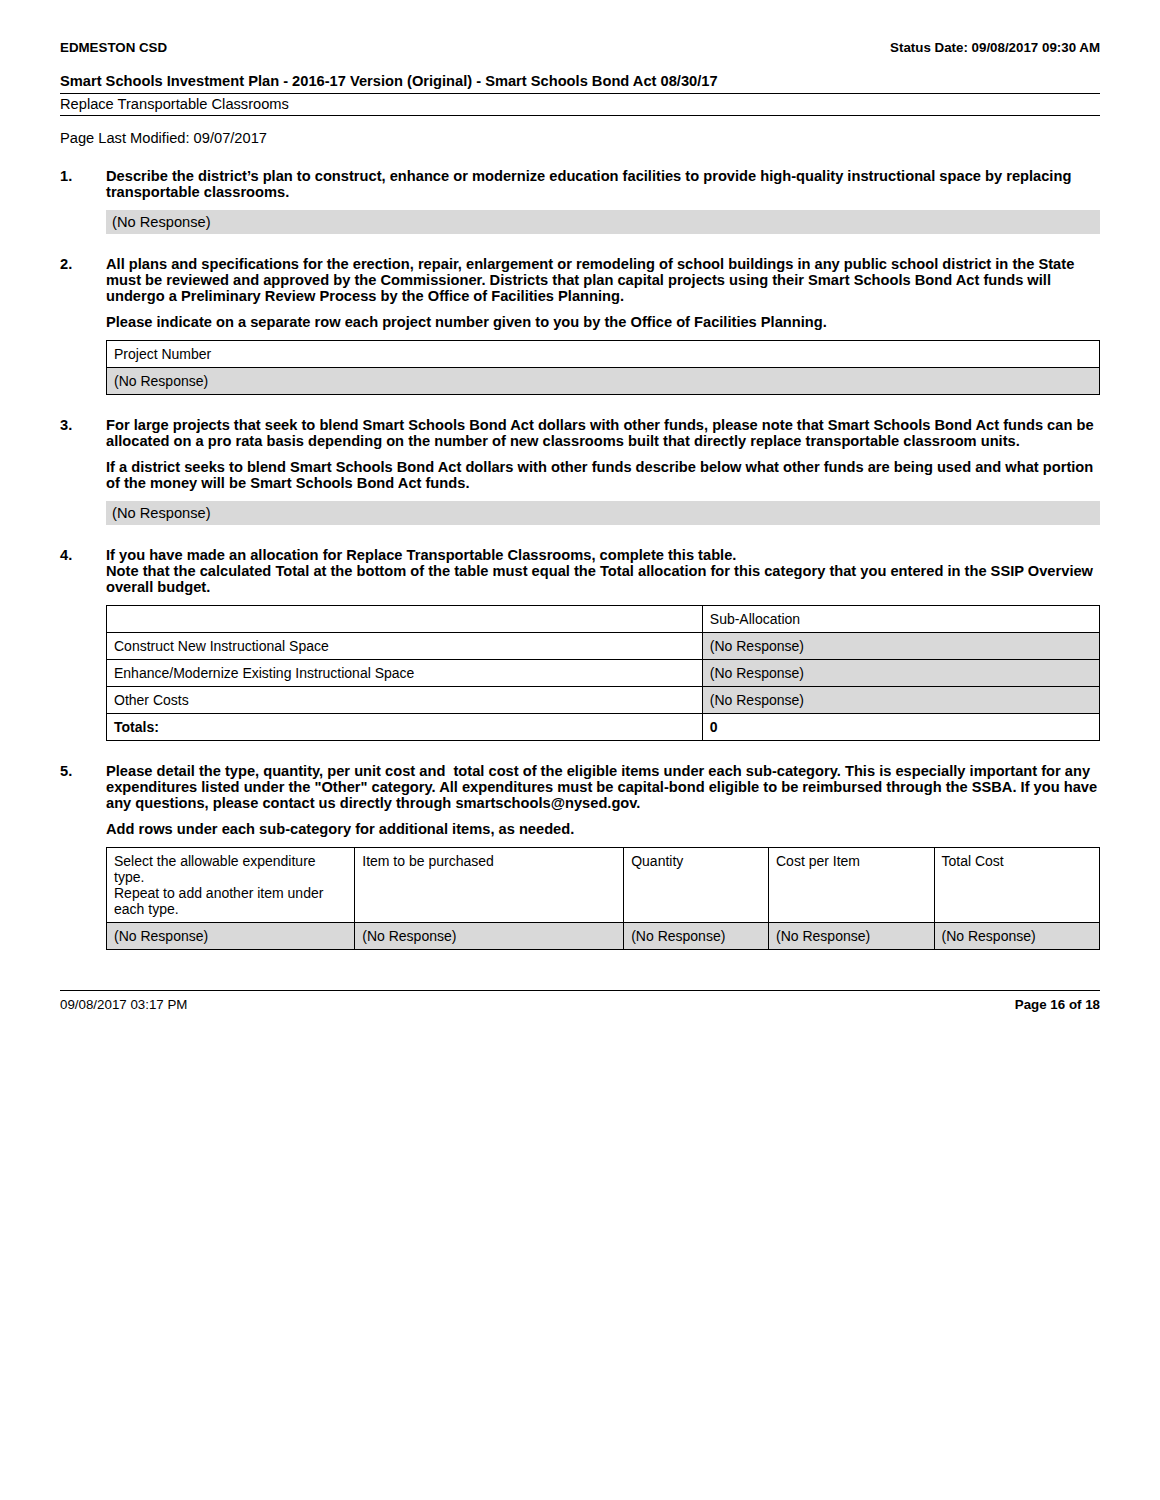EDMESTON CSD
Status Date: 09/08/2017 09:30 AM
Smart Schools Investment Plan - 2016-17 Version (Original) - Smart Schools Bond Act 08/30/17
Replace Transportable Classrooms
Page Last Modified: 09/07/2017
1.
Describe the district’s plan to construct, enhance or modernize education facilities to provide high-quality instructional space by replacing transportable classrooms.
(No Response)
2.
All plans and specifications for the erection, repair, enlargement or remodeling of school buildings in any public school district in the State must be reviewed and approved by the Commissioner. Districts that plan capital projects using their Smart Schools Bond Act funds will undergo a Preliminary Review Process by the Office of Facilities Planning.
Please indicate on a separate row each project number given to you by the Office of Facilities Planning.
| Project Number |
| --- |
| (No Response) |
3.
For large projects that seek to blend Smart Schools Bond Act dollars with other funds, please note that Smart Schools Bond Act funds can be allocated on a pro rata basis depending on the number of new classrooms built that directly replace transportable classroom units.
If a district seeks to blend Smart Schools Bond Act dollars with other funds describe below what other funds are being used and what portion of the money will be Smart Schools Bond Act funds.
(No Response)
4.
If you have made an allocation for Replace Transportable Classrooms, complete this table.
Note that the calculated Total at the bottom of the table must equal the Total allocation for this category that you entered in the SSIP Overview overall budget.
| | Sub-Allocation |
| --- | --- |
| Construct New Instructional Space | (No Response) |
| Enhance/Modernize Existing Instructional Space | (No Response) |
| Other Costs | (No Response) |
| Totals: | 0 |
5.
Please detail the type, quantity, per unit cost and total cost of the eligible items under each sub-category. This is especially important for any expenditures listed under the "Other" category. All expenditures must be capital-bond eligible to be reimbursed through the SSBA. If you have any questions, please contact us directly through smartschools@nysed.gov.
Add rows under each sub-category for additional items, as needed.
| Select the allowable expenditure type. Repeat to add another item under each type. | Item to be purchased | Quantity | Cost per Item | Total Cost |
| --- | --- | --- | --- | --- |
| (No Response) | (No Response) | (No Response) | (No Response) | (No Response) |
09/08/2017 03:17 PM
Page 16 of 18